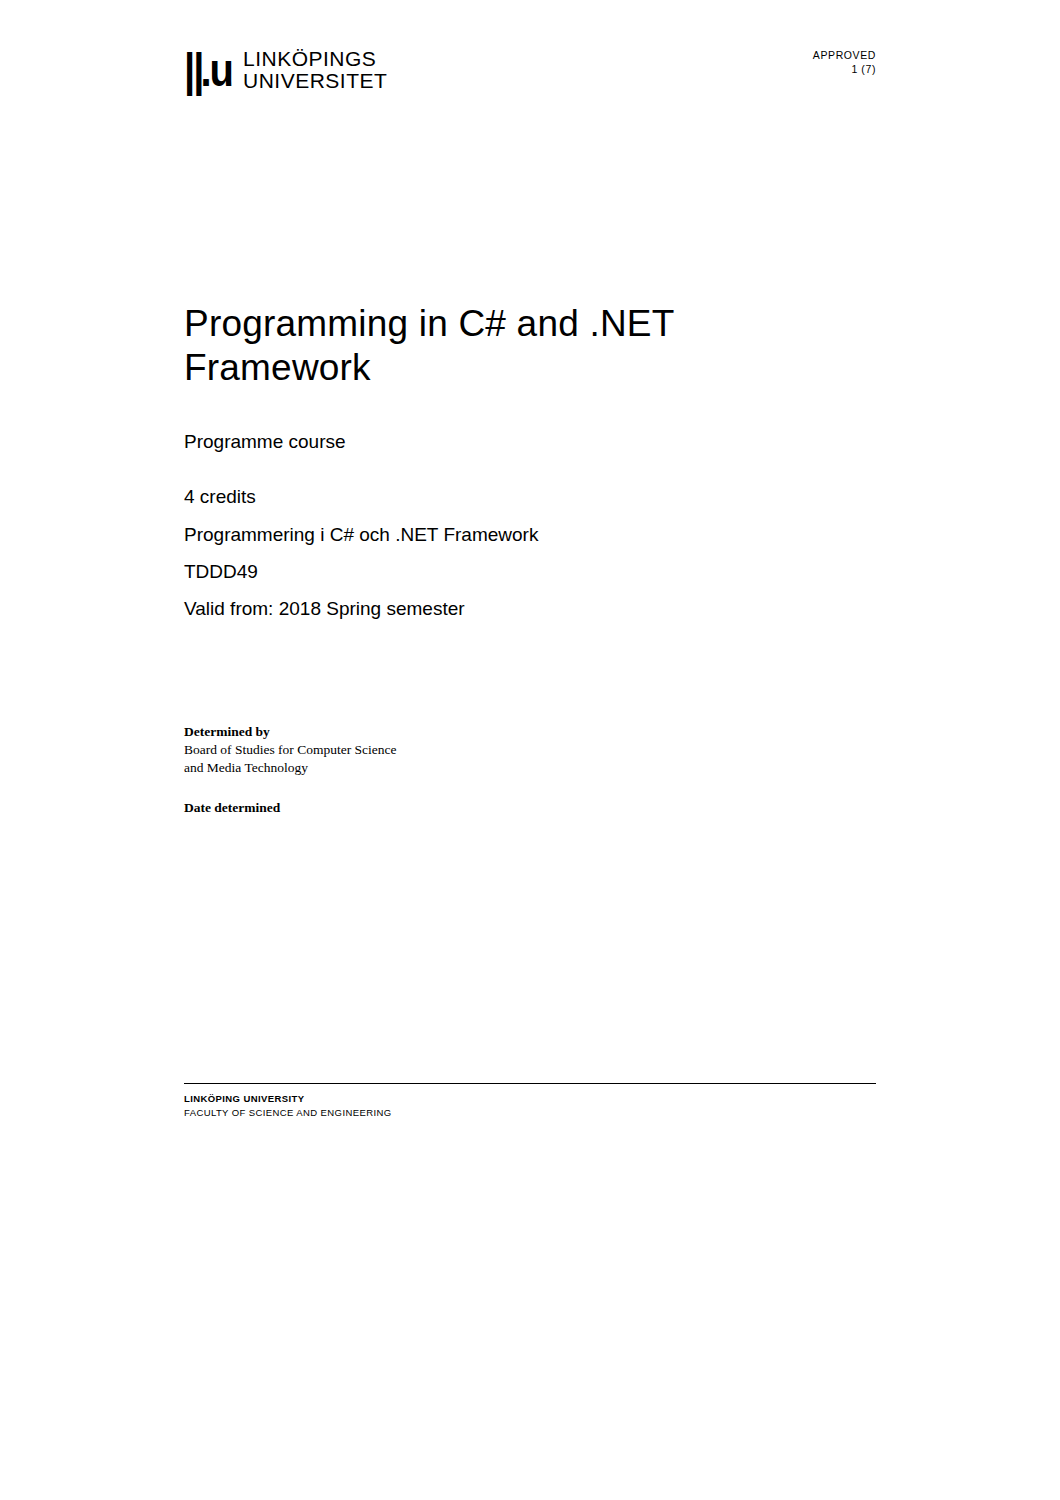||.u
Linköpings
Universitet
Approved
1 (7)
Programming in C# and .NET
Framework
Programme course
4 credits
Programmering i C# och .NET Framework
TDDD49
Valid from: 2018 Spring semester
Determined by
Board of Studies for Computer Science
and Media Technology
Date determined
Linköping University
Faculty of Science and Engineering